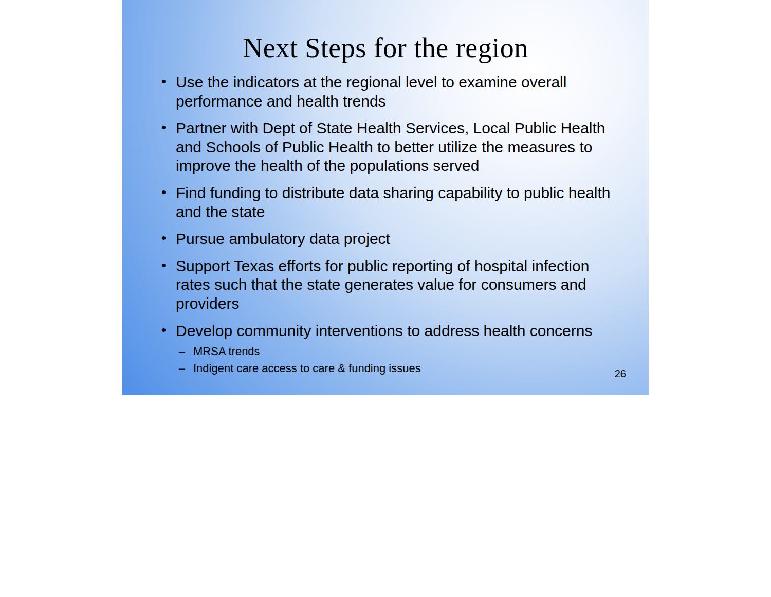Next Steps for the region
Use the indicators at the regional level to examine overall performance and health trends
Partner with Dept of State Health Services, Local Public Health and Schools of Public Health to better utilize the measures to improve the health of the populations served
Find funding to distribute data sharing capability to public health and the state
Pursue ambulatory data project
Support Texas efforts for public reporting of hospital infection rates such that the state generates value for consumers and providers
Develop community interventions to address health concerns
MRSA trends
Indigent care access to care & funding issues
26